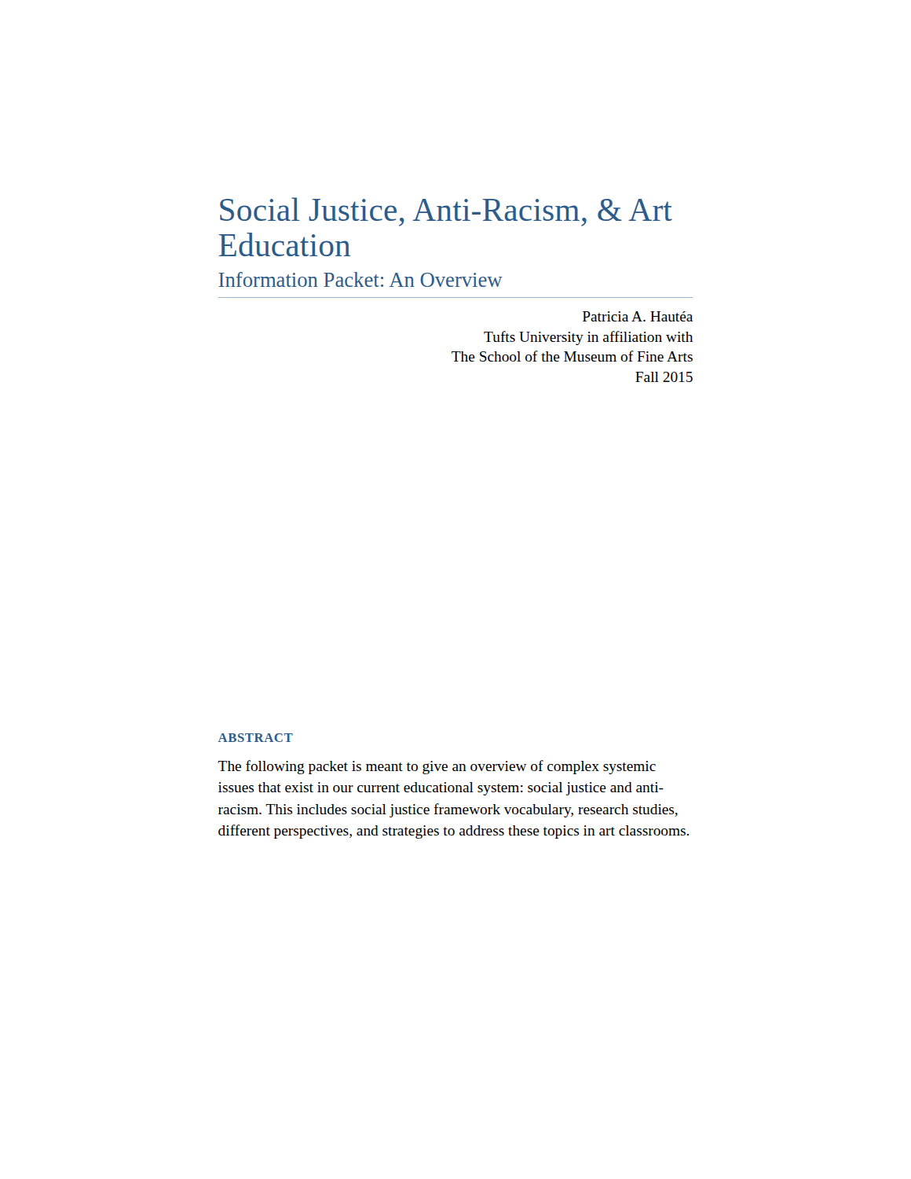Social Justice, Anti-Racism, & Art Education
Information Packet: An Overview
Patricia A. Hautéa
Tufts University in affiliation with
The School of the Museum of Fine Arts
Fall 2015
ABSTRACT
The following packet is meant to give an overview of complex systemic issues that exist in our current educational system: social justice and anti-racism. This includes social justice framework vocabulary, research studies, different perspectives, and strategies to address these topics in art classrooms.